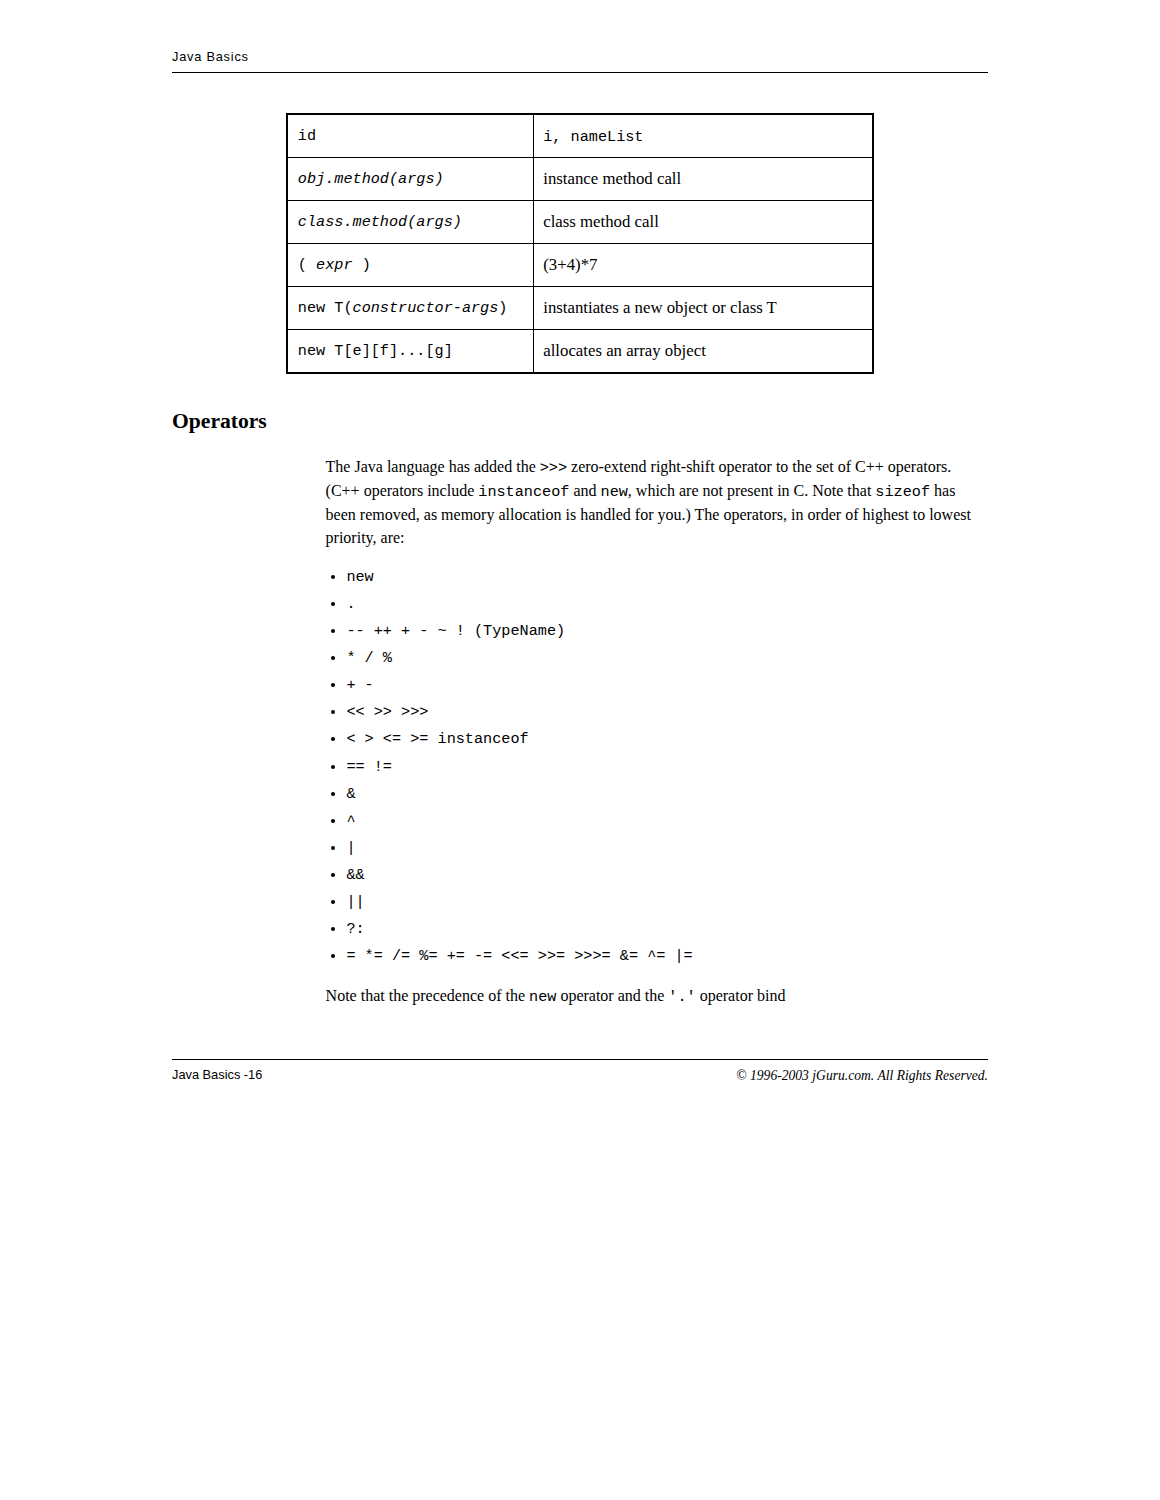Java Basics
| id | i, nameList |
| obj.method(args) | instance method call |
| class.method(args) | class method call |
| ( expr ) | (3+4)*7 |
| new T( constructor-args ) | instantiates a new object or class T |
| new T[e][f]...[g] | allocates an array object |
Operators
The Java language has added the >>> zero-extend right-shift operator to the set of C++ operators. (C++ operators include instanceof and new, which are not present in C. Note that sizeof has been removed, as memory allocation is handled for you.) The operators, in order of highest to lowest priority, are:
new
.
-- ++ + - ~ ! (TypeName)
* / %
+ -
<< >> >>>
< > <= >= instanceof
== !=
&
^
|
&&
||
?:
= *= /= %= += -= <<= >>= >>>= &= ^= |=
Note that the precedence of the new operator and the '.' operator bind
Java Basics -16
© 1996-2003 jGuru.com. All Rights Reserved.